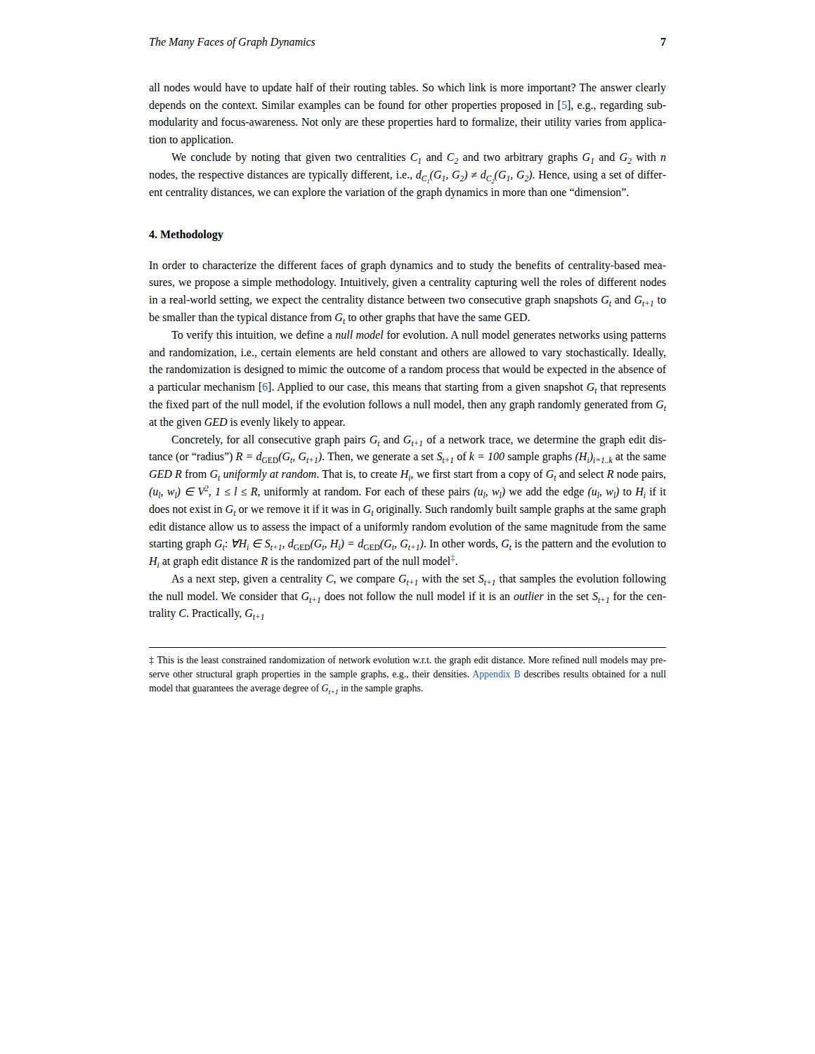The Many Faces of Graph Dynamics 7
all nodes would have to update half of their routing tables. So which link is more important? The answer clearly depends on the context. Similar examples can be found for other properties proposed in [5], e.g., regarding submodularity and focus-awareness. Not only are these properties hard to formalize, their utility varies from application to application.
We conclude by noting that given two centralities C1 and C2 and two arbitrary graphs G1 and G2 with n nodes, the respective distances are typically different, i.e., dC1(G1, G2) ≠ dC2(G1, G2). Hence, using a set of different centrality distances, we can explore the variation of the graph dynamics in more than one “dimension”.
4. Methodology
In order to characterize the different faces of graph dynamics and to study the benefits of centrality-based measures, we propose a simple methodology. Intuitively, given a centrality capturing well the roles of different nodes in a real-world setting, we expect the centrality distance between two consecutive graph snapshots Gt and Gt+1 to be smaller than the typical distance from Gt to other graphs that have the same GED.
To verify this intuition, we define a null model for evolution. A null model generates networks using patterns and randomization, i.e., certain elements are held constant and others are allowed to vary stochastically. Ideally, the randomization is designed to mimic the outcome of a random process that would be expected in the absence of a particular mechanism [6]. Applied to our case, this means that starting from a given snapshot Gt that represents the fixed part of the null model, if the evolution follows a null model, then any graph randomly generated from Gt at the given GED is evenly likely to appear.
Concretely, for all consecutive graph pairs Gt and Gt+1 of a network trace, we determine the graph edit distance (or “radius”) R = dGED(Gt, Gt+1). Then, we generate a set St+1 of k = 100 sample graphs (Hi)i=1..k at the same GED R from Gt uniformly at random. That is, to create Hi, we first start from a copy of Gt and select R node pairs, (ul, wl) ∈ V2, 1 ≤ l ≤ R, uniformly at random. For each of these pairs (ul, wl) we add the edge (ul, wl) to Hi if it does not exist in Gt or we remove it if it was in Gt originally. Such randomly built sample graphs at the same graph edit distance allow us to assess the impact of a uniformly random evolution of the same magnitude from the same starting graph Gt: ∀Hi ∈ St+1, dGED(Gt, Hi) = dGED(Gt, Gt+1). In other words, Gt is the pattern and the evolution to Hi at graph edit distance R is the randomized part of the null model‡.
As a next step, given a centrality C, we compare Gt+1 with the set St+1 that samples the evolution following the null model. We consider that Gt+1 does not follow the null model if it is an outlier in the set St+1 for the centrality C. Practically, Gt+1
‡ This is the least constrained randomization of network evolution w.r.t. the graph edit distance. More refined null models may preserve other structural graph properties in the sample graphs, e.g., their densities. Appendix B describes results obtained for a null model that guarantees the average degree of Gt+1 in the sample graphs.